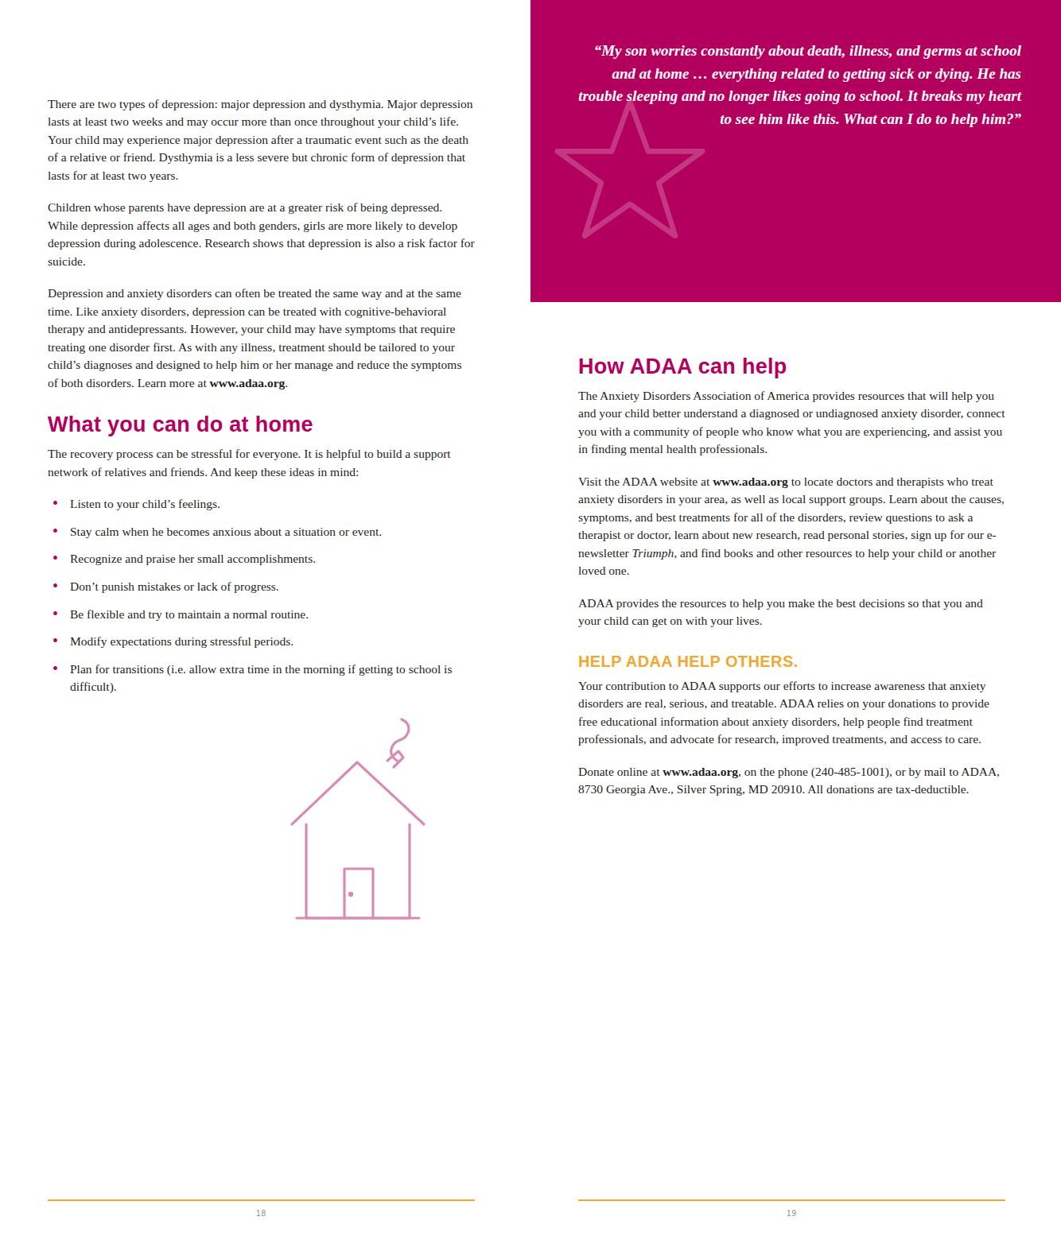There are two types of depression: major depression and dysthymia. Major depression lasts at least two weeks and may occur more than once throughout your child’s life. Your child may experience major depression after a traumatic event such as the death of a relative or friend. Dysthymia is a less severe but chronic form of depression that lasts for at least two years.
Children whose parents have depression are at a greater risk of being depressed. While depression affects all ages and both genders, girls are more likely to develop depression during adolescence. Research shows that depression is also a risk factor for suicide.
Depression and anxiety disorders can often be treated the same way and at the same time. Like anxiety disorders, depression can be treated with cognitive-behavioral therapy and antidepressants. However, your child may have symptoms that require treating one disorder first. As with any illness, treatment should be tailored to your child’s diagnoses and designed to help him or her manage and reduce the symptoms of both disorders. Learn more at www.adaa.org.
What you can do at home
The recovery process can be stressful for everyone. It is helpful to build a support network of relatives and friends. And keep these ideas in mind:
Listen to your child’s feelings.
Stay calm when he becomes anxious about a situation or event.
Recognize and praise her small accomplishments.
Don’t punish mistakes or lack of progress.
Be flexible and try to maintain a normal routine.
Modify expectations during stressful periods.
Plan for transitions (i.e. allow extra time in the morning if getting to school is difficult).
18
“My son worries constantly about death, illness, and germs at school and at home … everything related to getting sick or dying. He has trouble sleeping and no longer likes going to school. It breaks my heart to see him like this. What can I do to help him?”
How ADAA can help
The Anxiety Disorders Association of America provides resources that will help you and your child better understand a diagnosed or undiagnosed anxiety disorder, connect you with a community of people who know what you are experiencing, and assist you in finding mental health professionals.
Visit the ADAA website at www.adaa.org to locate doctors and therapists who treat anxiety disorders in your area, as well as local support groups. Learn about the causes, symptoms, and best treatments for all of the disorders, review questions to ask a therapist or doctor, learn about new research, read personal stories, sign up for our e-newsletter Triumph, and find books and other resources to help your child or another loved one.
ADAA provides the resources to help you make the best decisions so that you and your child can get on with your lives.
Help ADAA help others.
Your contribution to ADAA supports our efforts to increase awareness that anxiety disorders are real, serious, and treatable. ADAA relies on your donations to provide free educational information about anxiety disorders, help people find treatment professionals, and advocate for research, improved treatments, and access to care.
Donate online at www.adaa.org, on the phone (240-485-1001), or by mail to ADAA, 8730 Georgia Ave., Silver Spring, MD 20910. All donations are tax-deductible.
19